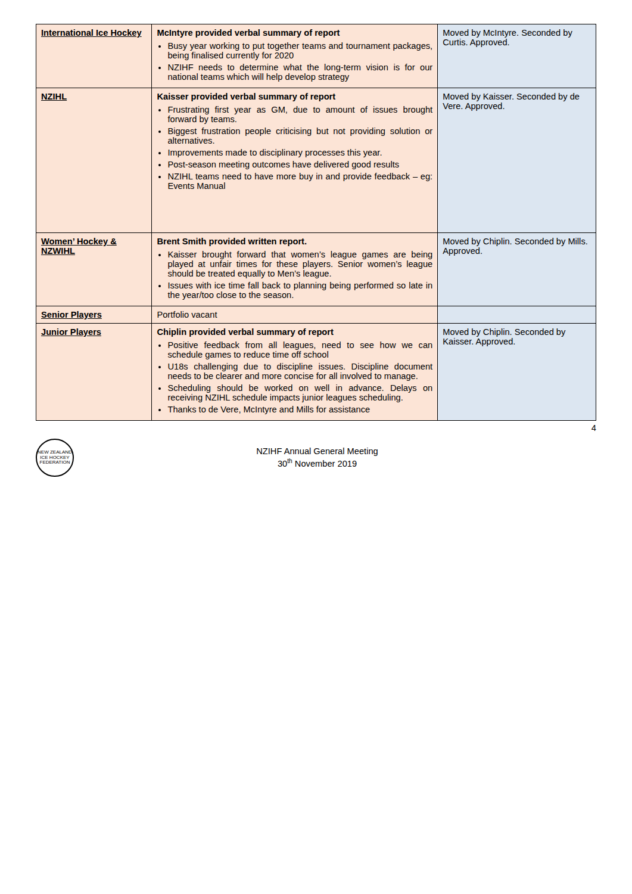| International Ice Hockey | McIntyre provided verbal summary of report Busy year working to put together teams and tournament packages, being finalised currently for 2020 NZIHF needs to determine what the long-term vision is for our national teams which will help develop strategy | Moved by McIntyre. Seconded by Curtis. Approved. |
| NZIHL | Kaisser provided verbal summary of report Frustrating first year as GM, due to amount of issues brought forward by teams. Biggest frustration people criticising but not providing solution or alternatives. Improvements made to disciplinary processes this year. Post-season meeting outcomes have delivered good results NZIHL teams need to have more buy in and provide feedback – eg: Events Manual | Moved by Kaisser. Seconded by de Vere. Approved. |
| Women’ Hockey & NZWIHL | Brent Smith provided written report. Kaisser brought forward that women’s league games are being played at unfair times for these players. Senior women’s league should be treated equally to Men’s league. Issues with ice time fall back to planning being performed so late in the year/too close to the season. | Moved by Chiplin. Seconded by Mills. Approved. |
| Senior Players | Portfolio vacant | |
| Junior Players | Chiplin provided verbal summary of report Positive feedback from all leagues, need to see how we can schedule games to reduce time off school U18s challenging due to discipline issues. Discipline document needs to be clearer and more concise for all involved to manage. Scheduling should be worked on well in advance. Delays on receiving NZIHL schedule impacts junior leagues scheduling. Thanks to de Vere, McIntyre and Mills for assistance | Moved by Chiplin. Seconded by Kaisser. Approved. |
4
NEW ZEALAND
ICE HOCKEY
FEDERATION
NZIHF Annual General Meeting
30th November 2019